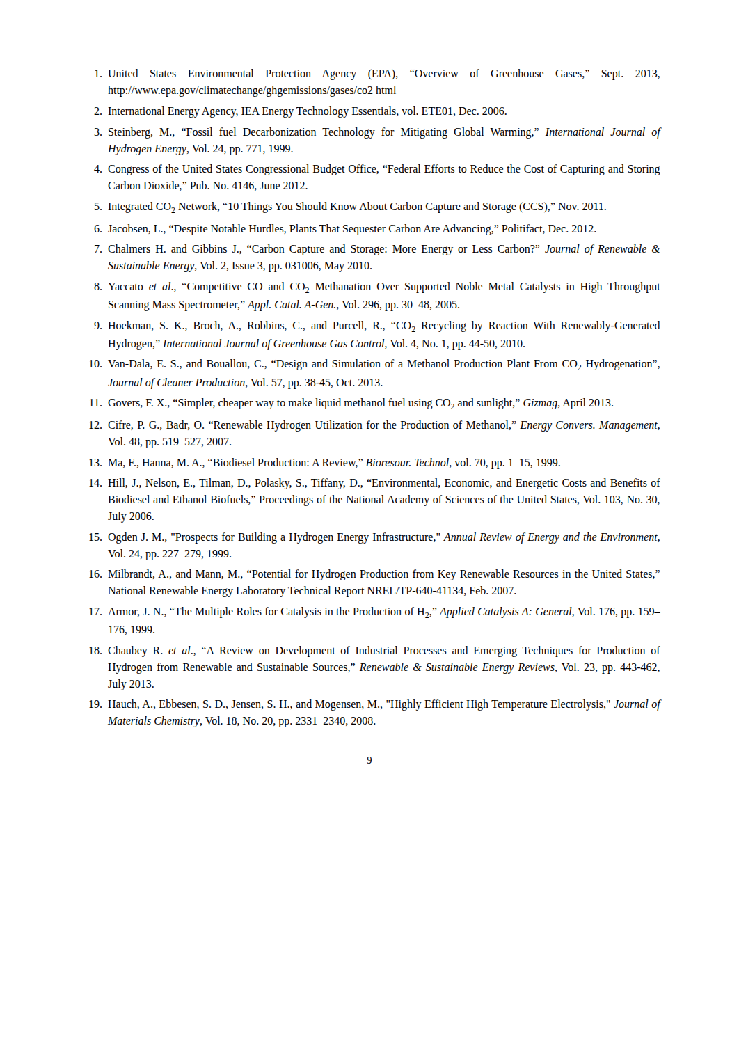United States Environmental Protection Agency (EPA), “Overview of Greenhouse Gases,” Sept. 2013, http://www.epa.gov/climatechange/ghgemissions/gases/co2 html
International Energy Agency, IEA Energy Technology Essentials, vol. ETE01, Dec. 2006.
Steinberg, M., “Fossil fuel Decarbonization Technology for Mitigating Global Warming,” International Journal of Hydrogen Energy, Vol. 24, pp. 771, 1999.
Congress of the United States Congressional Budget Office, “Federal Efforts to Reduce the Cost of Capturing and Storing Carbon Dioxide,” Pub. No. 4146, June 2012.
Integrated CO2 Network, “10 Things You Should Know About Carbon Capture and Storage (CCS),” Nov. 2011.
Jacobsen, L., “Despite Notable Hurdles, Plants That Sequester Carbon Are Advancing,” Politifact, Dec. 2012.
Chalmers H. and Gibbins J., “Carbon Capture and Storage: More Energy or Less Carbon?” Journal of Renewable & Sustainable Energy, Vol. 2, Issue 3, pp. 031006, May 2010.
Yaccato et al., “Competitive CO and CO2 Methanation Over Supported Noble Metal Catalysts in High Throughput Scanning Mass Spectrometer,” Appl. Catal. A-Gen., Vol. 296, pp. 30–48, 2005.
Hoekman, S. K., Broch, A., Robbins, C., and Purcell, R., “CO2 Recycling by Reaction With Renewably-Generated Hydrogen,” International Journal of Greenhouse Gas Control, Vol. 4, No. 1, pp. 44-50, 2010.
Van-Dala, E. S., and Bouallou, C., “Design and Simulation of a Methanol Production Plant From CO2 Hydrogenation”, Journal of Cleaner Production, Vol. 57, pp. 38-45, Oct. 2013.
Govers, F. X., “Simpler, cheaper way to make liquid methanol fuel using CO2 and sunlight,” Gizmag, April 2013.
Cifre, P. G., Badr, O. “Renewable Hydrogen Utilization for the Production of Methanol,” Energy Convers. Management, Vol. 48, pp. 519–527, 2007.
Ma, F., Hanna, M. A., “Biodiesel Production: A Review,” Bioresour. Technol, vol. 70, pp. 1–15, 1999.
Hill, J., Nelson, E., Tilman, D., Polasky, S., Tiffany, D., “Environmental, Economic, and Energetic Costs and Benefits of Biodiesel and Ethanol Biofuels,” Proceedings of the National Academy of Sciences of the United States, Vol. 103, No. 30, July 2006.
Ogden J. M., "Prospects for Building a Hydrogen Energy Infrastructure," Annual Review of Energy and the Environment, Vol. 24, pp. 227–279, 1999.
Milbrandt, A., and Mann, M., “Potential for Hydrogen Production from Key Renewable Resources in the United States,” National Renewable Energy Laboratory Technical Report NREL/TP-640-41134, Feb. 2007.
Armor, J. N., “The Multiple Roles for Catalysis in the Production of H2,” Applied Catalysis A: General, Vol. 176, pp. 159–176, 1999.
Chaubey R. et al., “A Review on Development of Industrial Processes and Emerging Techniques for Production of Hydrogen from Renewable and Sustainable Sources,” Renewable & Sustainable Energy Reviews, Vol. 23, pp. 443-462, July 2013.
Hauch, A., Ebbesen, S. D., Jensen, S. H., and Mogensen, M., "Highly Efficient High Temperature Electrolysis," Journal of Materials Chemistry, Vol. 18, No. 20, pp. 2331–2340, 2008.
9